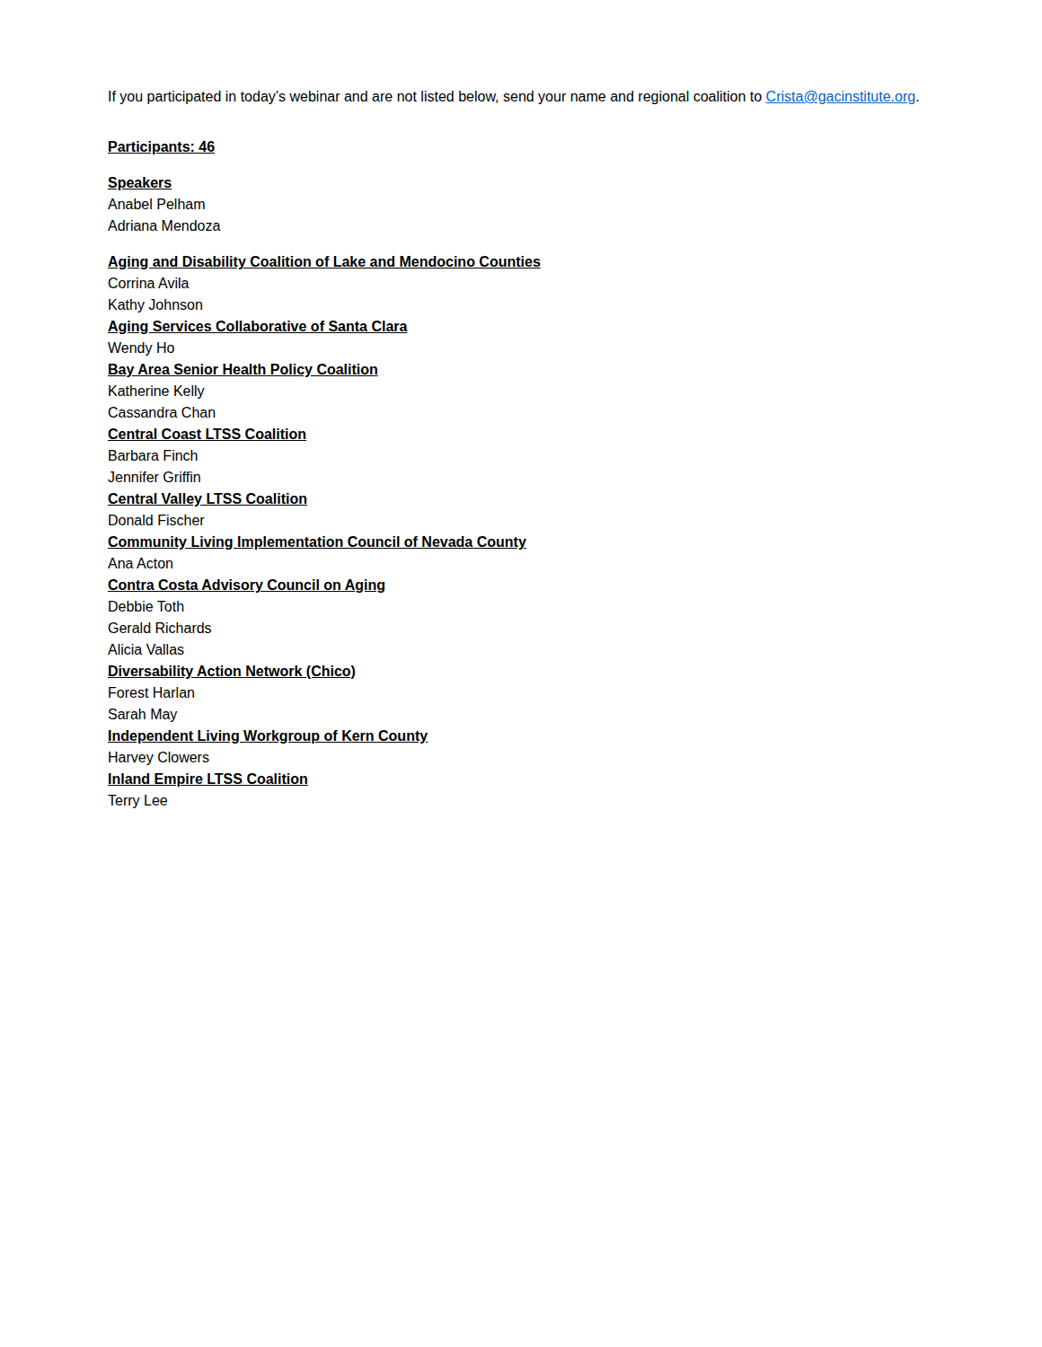If you participated in today’s webinar and are not listed below, send your name and regional coalition to Crista@gacinstitute.org.
Participants: 46
Speakers
Anabel Pelham
Adriana Mendoza
Aging and Disability Coalition of Lake and Mendocino Counties
Corrina Avila
Kathy Johnson
Aging Services Collaborative of Santa Clara
Wendy Ho
Bay Area Senior Health Policy Coalition
Katherine Kelly
Cassandra Chan
Central Coast LTSS Coalition
Barbara Finch
Jennifer Griffin
Central Valley LTSS Coalition
Donald Fischer
Community Living Implementation Council of Nevada County
Ana Acton
Contra Costa Advisory Council on Aging
Debbie Toth
Gerald Richards
Alicia Vallas
Diversability Action Network (Chico)
Forest Harlan
Sarah May
Independent Living Workgroup of Kern County
Harvey Clowers
Inland Empire LTSS Coalition
Terry Lee